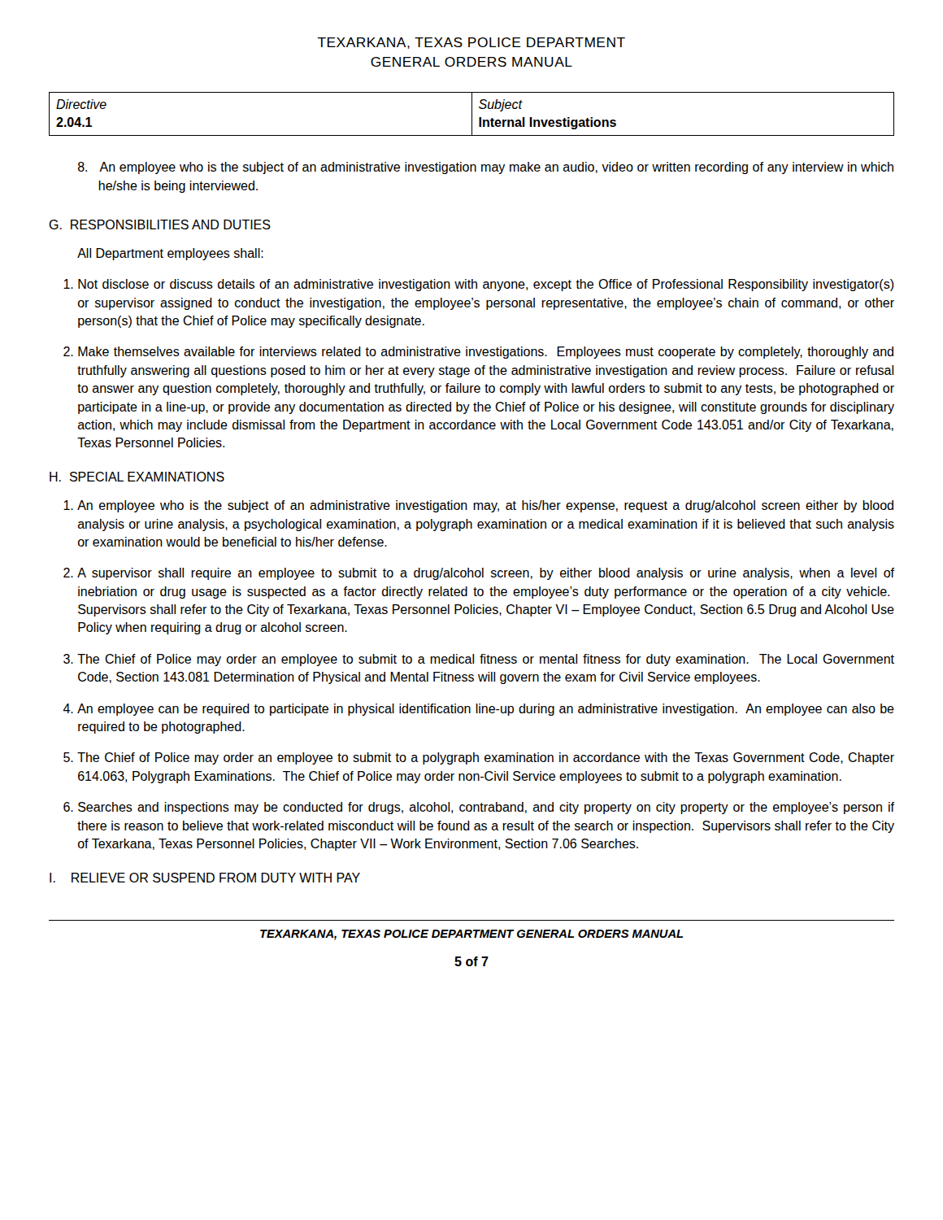TEXARKANA, TEXAS POLICE DEPARTMENT
GENERAL ORDERS MANUAL
| Directive 2.04.1 | Subject Internal Investigations |
8. An employee who is the subject of an administrative investigation may make an audio, video or written recording of any interview in which he/she is being interviewed.
G. RESPONSIBILITIES AND DUTIES
All Department employees shall:
Not disclose or discuss details of an administrative investigation with anyone, except the Office of Professional Responsibility investigator(s) or supervisor assigned to conduct the investigation, the employee’s personal representative, the employee’s chain of command, or other person(s) that the Chief of Police may specifically designate.
Make themselves available for interviews related to administrative investigations. Employees must cooperate by completely, thoroughly and truthfully answering all questions posed to him or her at every stage of the administrative investigation and review process. Failure or refusal to answer any question completely, thoroughly and truthfully, or failure to comply with lawful orders to submit to any tests, be photographed or participate in a line-up, or provide any documentation as directed by the Chief of Police or his designee, will constitute grounds for disciplinary action, which may include dismissal from the Department in accordance with the Local Government Code 143.051 and/or City of Texarkana, Texas Personnel Policies.
H. SPECIAL EXAMINATIONS
An employee who is the subject of an administrative investigation may, at his/her expense, request a drug/alcohol screen either by blood analysis or urine analysis, a psychological examination, a polygraph examination or a medical examination if it is believed that such analysis or examination would be beneficial to his/her defense.
A supervisor shall require an employee to submit to a drug/alcohol screen, by either blood analysis or urine analysis, when a level of inebriation or drug usage is suspected as a factor directly related to the employee’s duty performance or the operation of a city vehicle. Supervisors shall refer to the City of Texarkana, Texas Personnel Policies, Chapter VI – Employee Conduct, Section 6.5 Drug and Alcohol Use Policy when requiring a drug or alcohol screen.
The Chief of Police may order an employee to submit to a medical fitness or mental fitness for duty examination. The Local Government Code, Section 143.081 Determination of Physical and Mental Fitness will govern the exam for Civil Service employees.
An employee can be required to participate in physical identification line-up during an administrative investigation. An employee can also be required to be photographed.
The Chief of Police may order an employee to submit to a polygraph examination in accordance with the Texas Government Code, Chapter 614.063, Polygraph Examinations. The Chief of Police may order non-Civil Service employees to submit to a polygraph examination.
Searches and inspections may be conducted for drugs, alcohol, contraband, and city property on city property or the employee’s person if there is reason to believe that work-related misconduct will be found as a result of the search or inspection. Supervisors shall refer to the City of Texarkana, Texas Personnel Policies, Chapter VII – Work Environment, Section 7.06 Searches.
I. RELIEVE OR SUSPEND FROM DUTY WITH PAY
TEXARKANA, TEXAS POLICE DEPARTMENT GENERAL ORDERS MANUAL
5 of 7